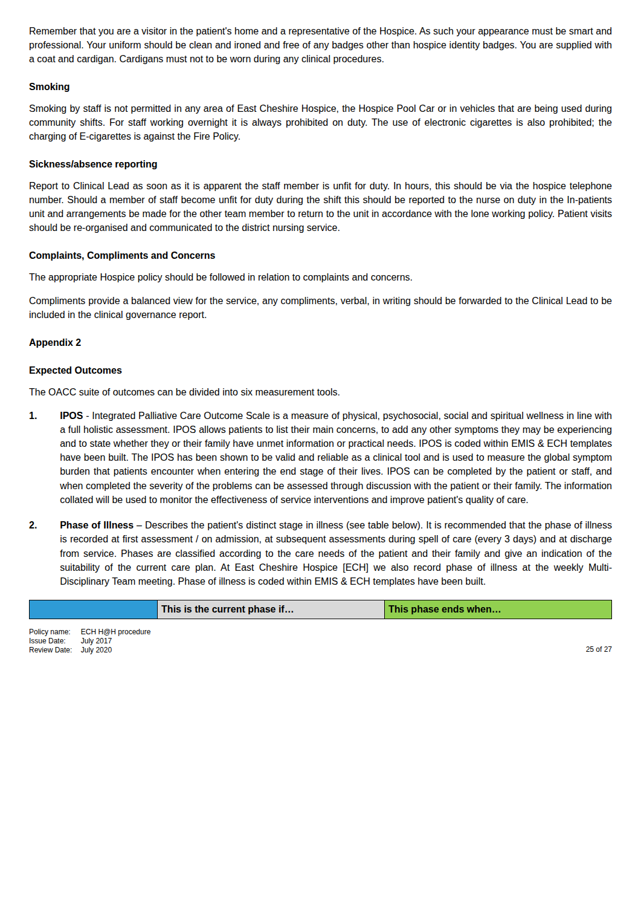Remember that you are a visitor in the patient's home and a representative of the Hospice. As such your appearance must be smart and professional. Your uniform should be clean and ironed and free of any badges other than hospice identity badges. You are supplied with a coat and cardigan. Cardigans must not to be worn during any clinical procedures.
Smoking
Smoking by staff is not permitted in any area of East Cheshire Hospice, the Hospice Pool Car or in vehicles that are being used during community shifts. For staff working overnight it is always prohibited on duty. The use of electronic cigarettes is also prohibited; the charging of E-cigarettes is against the Fire Policy.
Sickness/absence reporting
Report to Clinical Lead as soon as it is apparent the staff member is unfit for duty. In hours, this should be via the hospice telephone number. Should a member of staff become unfit for duty during the shift this should be reported to the nurse on duty in the In-patients unit and arrangements be made for the other team member to return to the unit in accordance with the lone working policy. Patient visits should be re-organised and communicated to the district nursing service.
Complaints, Compliments and Concerns
The appropriate Hospice policy should be followed in relation to complaints and concerns.
Compliments provide a balanced view for the service, any compliments, verbal, in writing should be forwarded to the Clinical Lead to be included in the clinical governance report.
Appendix 2
Expected Outcomes
The OACC suite of outcomes can be divided into six measurement tools.
1. IPOS - Integrated Palliative Care Outcome Scale is a measure of physical, psychosocial, social and spiritual wellness in line with a full holistic assessment. IPOS allows patients to list their main concerns, to add any other symptoms they may be experiencing and to state whether they or their family have unmet information or practical needs. IPOS is coded within EMIS & ECH templates have been built. The IPOS has been shown to be valid and reliable as a clinical tool and is used to measure the global symptom burden that patients encounter when entering the end stage of their lives. IPOS can be completed by the patient or staff, and when completed the severity of the problems can be assessed through discussion with the patient or their family. The information collated will be used to monitor the effectiveness of service interventions and improve patient's quality of care.
2. Phase of Illness – Describes the patient's distinct stage in illness (see table below). It is recommended that the phase of illness is recorded at first assessment / on admission, at subsequent assessments during spell of care (every 3 days) and at discharge from service. Phases are classified according to the care needs of the patient and their family and give an indication of the suitability of the current care plan. At East Cheshire Hospice [ECH] we also record phase of illness at the weekly Multi-Disciplinary Team meeting. Phase of illness is coded within EMIS & ECH templates have been built.
| | This is the current phase if… | This phase ends when… |
| Policy name: | ECH H@H procedure |
| Issue Date: | July 2017 |
| Review Date: | July 2020 |
25 of 27